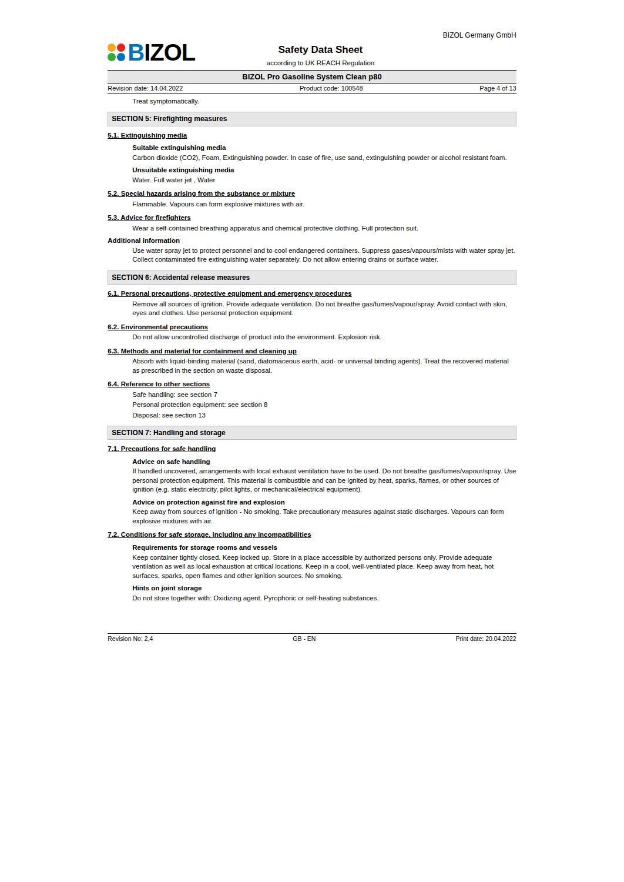BIZOL Germany GmbH
BIZOL
Safety Data Sheet
according to UK REACH Regulation
BIZOL Pro Gasoline System Clean p80
Revision date: 14.04.2022
Product code: 100548
Page 4 of 13
Treat symptomatically.
SECTION 5: Firefighting measures
5.1. Extinguishing media
Suitable extinguishing media
Carbon dioxide (CO2), Foam, Extinguishing powder. In case of fire, use sand, extinguishing powder or alcohol resistant foam.
Unsuitable extinguishing media
Water. Full water jet , Water
5.2. Special hazards arising from the substance or mixture
Flammable. Vapours can form explosive mixtures with air.
5.3. Advice for firefighters
Wear a self-contained breathing apparatus and chemical protective clothing. Full protection suit.
Additional information
Use water spray jet to protect personnel and to cool endangered containers. Suppress gases/vapours/mists with water spray jet. Collect contaminated fire extinguishing water separately. Do not allow entering drains or surface water.
SECTION 6: Accidental release measures
6.1. Personal precautions, protective equipment and emergency procedures
Remove all sources of ignition. Provide adequate ventilation. Do not breathe gas/fumes/vapour/spray. Avoid contact with skin, eyes and clothes. Use personal protection equipment.
6.2. Environmental precautions
Do not allow uncontrolled discharge of product into the environment. Explosion risk.
6.3. Methods and material for containment and cleaning up
Absorb with liquid-binding material (sand, diatomaceous earth, acid- or universal binding agents). Treat the recovered material as prescribed in the section on waste disposal.
6.4. Reference to other sections
Safe handling: see section 7
Personal protection equipment: see section 8
Disposal: see section 13
SECTION 7: Handling and storage
7.1. Precautions for safe handling
Advice on safe handling
If handled uncovered, arrangements with local exhaust ventilation have to be used. Do not breathe gas/fumes/vapour/spray. Use personal protection equipment. This material is combustible and can be ignited by heat, sparks, flames, or other sources of ignition (e.g. static electricity, pilot lights, or mechanical/electrical equipment).
Advice on protection against fire and explosion
Keep away from sources of ignition - No smoking. Take precautionary measures against static discharges. Vapours can form explosive mixtures with air.
7.2. Conditions for safe storage, including any incompatibilities
Requirements for storage rooms and vessels
Keep container tightly closed. Keep locked up. Store in a place accessible by authorized persons only. Provide adequate ventilation as well as local exhaustion at critical locations. Keep in a cool, well-ventilated place. Keep away from heat, hot surfaces, sparks, open flames and other ignition sources. No smoking.
Hints on joint storage
Do not store together with: Oxidizing agent. Pyrophoric or self-heating substances.
Revision No: 2,4
GB - EN
Print date: 20.04.2022